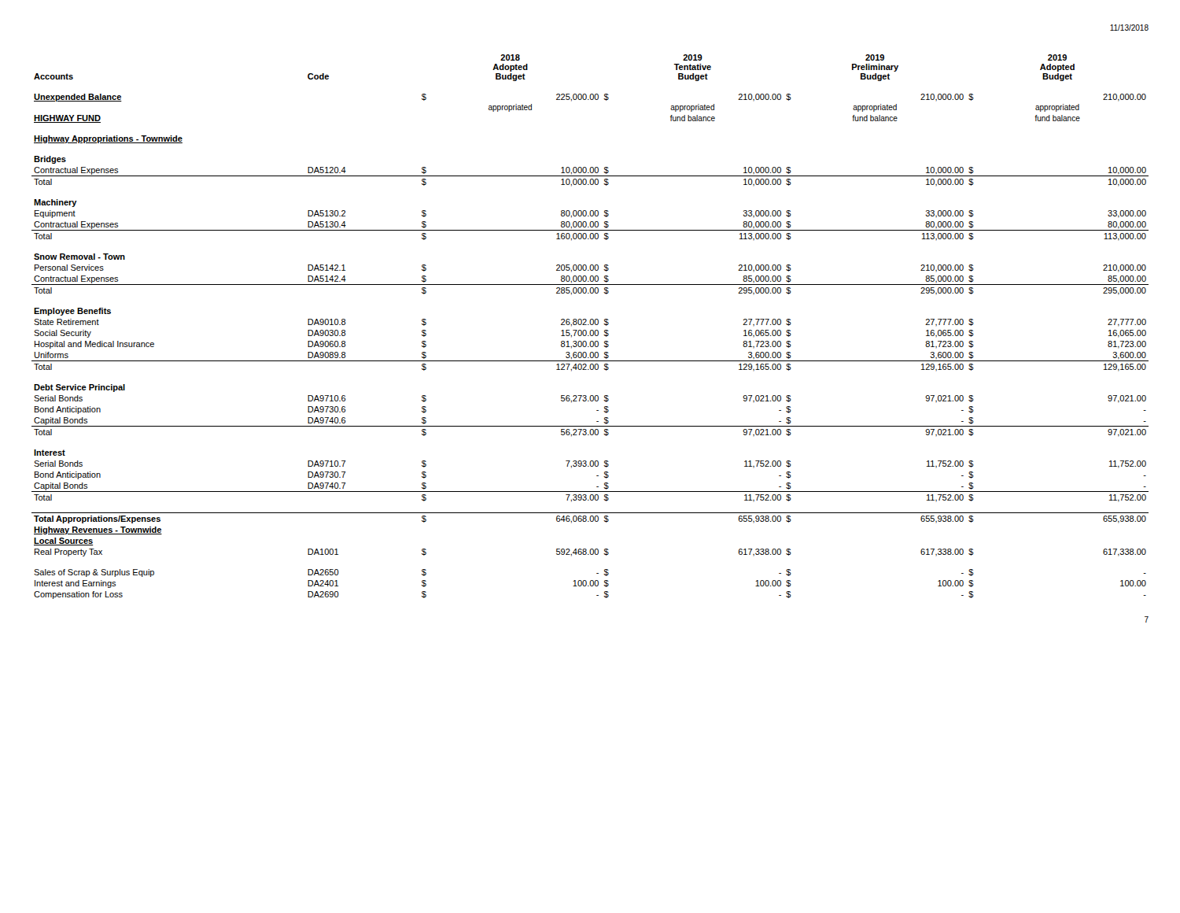11/13/2018
| Accounts | Code | 2018 Adopted Budget | 2019 Tentative Budget | 2019 Preliminary Budget | 2019 Adopted Budget |
| --- | --- | --- | --- | --- | --- |
| Unexpended Balance | | $ | 225,000.00 | $ | 210,000.00 | $ | 210,000.00 | $ | 210,000.00 |
| | | appropriated | appropriated | appropriated | appropriated |
| HIGHWAY FUND | | | fund balance | fund balance | fund balance |
| Highway Appropriations - Townwide |
| Bridges | |
| Contractual Expenses | DA5120.4 | $ | 10,000.00 | $ | 10,000.00 | $ | 10,000.00 | $ | 10,000.00 |
| Total | | $ | 10,000.00 | $ | 10,000.00 | $ | 10,000.00 | $ | 10,000.00 |
| Machinery | |
| Equipment | DA5130.2 | $ | 80,000.00 | $ | 33,000.00 | $ | 33,000.00 | $ | 33,000.00 |
| Contractual Expenses | DA5130.4 | $ | 80,000.00 | $ | 80,000.00 | $ | 80,000.00 | $ | 80,000.00 |
| Total | | $ | 160,000.00 | $ | 113,000.00 | $ | 113,000.00 | $ | 113,000.00 |
| Snow Removal - Town | |
| Personal Services | DA5142.1 | $ | 205,000.00 | $ | 210,000.00 | $ | 210,000.00 | $ | 210,000.00 |
| Contractual Expenses | DA5142.4 | $ | 80,000.00 | $ | 85,000.00 | $ | 85,000.00 | $ | 85,000.00 |
| Total | | $ | 285,000.00 | $ | 295,000.00 | $ | 295,000.00 | $ | 295,000.00 |
| Employee Benefits | |
| State Retirement | DA9010.8 | $ | 26,802.00 | $ | 27,777.00 | $ | 27,777.00 | $ | 27,777.00 |
| Social Security | DA9030.8 | $ | 15,700.00 | $ | 16,065.00 | $ | 16,065.00 | $ | 16,065.00 |
| Hospital and Medical Insurance | DA9060.8 | $ | 81,300.00 | $ | 81,723.00 | $ | 81,723.00 | $ | 81,723.00 |
| Uniforms | DA9089.8 | $ | 3,600.00 | $ | 3,600.00 | $ | 3,600.00 | $ | 3,600.00 |
| Total | | $ | 127,402.00 | $ | 129,165.00 | $ | 129,165.00 | $ | 129,165.00 |
| Debt Service Principal | |
| Serial Bonds | DA9710.6 | $ | 56,273.00 | $ | 97,021.00 | $ | 97,021.00 | $ | 97,021.00 |
| Bond Anticipation | DA9730.6 | $ | - | $ | - | $ | - | $ | - |
| Capital Bonds | DA9740.6 | $ | - | $ | - | $ | - | $ | - |
| Total | | $ | 56,273.00 | $ | 97,021.00 | $ | 97,021.00 | $ | 97,021.00 |
| Interest | |
| Serial Bonds | DA9710.7 | $ | 7,393.00 | $ | 11,752.00 | $ | 11,752.00 | $ | 11,752.00 |
| Bond Anticipation | DA9730.7 | $ | - | $ | - | $ | - | $ | - |
| Capital Bonds | DA9740.7 | $ | - | $ | - | $ | - | $ | - |
| Total | | $ | 7,393.00 | $ | 11,752.00 | $ | 11,752.00 | $ | 11,752.00 |
| Total Appropriations/Expenses | | $ | 646,068.00 | $ | 655,938.00 | $ | 655,938.00 | $ | 655,938.00 |
| Highway Revenues - Townwide |
| Local Sources |
| Real Property Tax | DA1001 | $ | 592,468.00 | $ | 617,338.00 | $ | 617,338.00 | $ | 617,338.00 |
| Sales of Scrap & Surplus Equip | DA2650 | $ | - | $ | - | $ | - | $ | - |
| Interest and Earnings | DA2401 | $ | 100.00 | $ | 100.00 | $ | 100.00 | $ | 100.00 |
| Compensation for Loss | DA2690 | $ | - | $ | - | $ | - | $ | - |
7